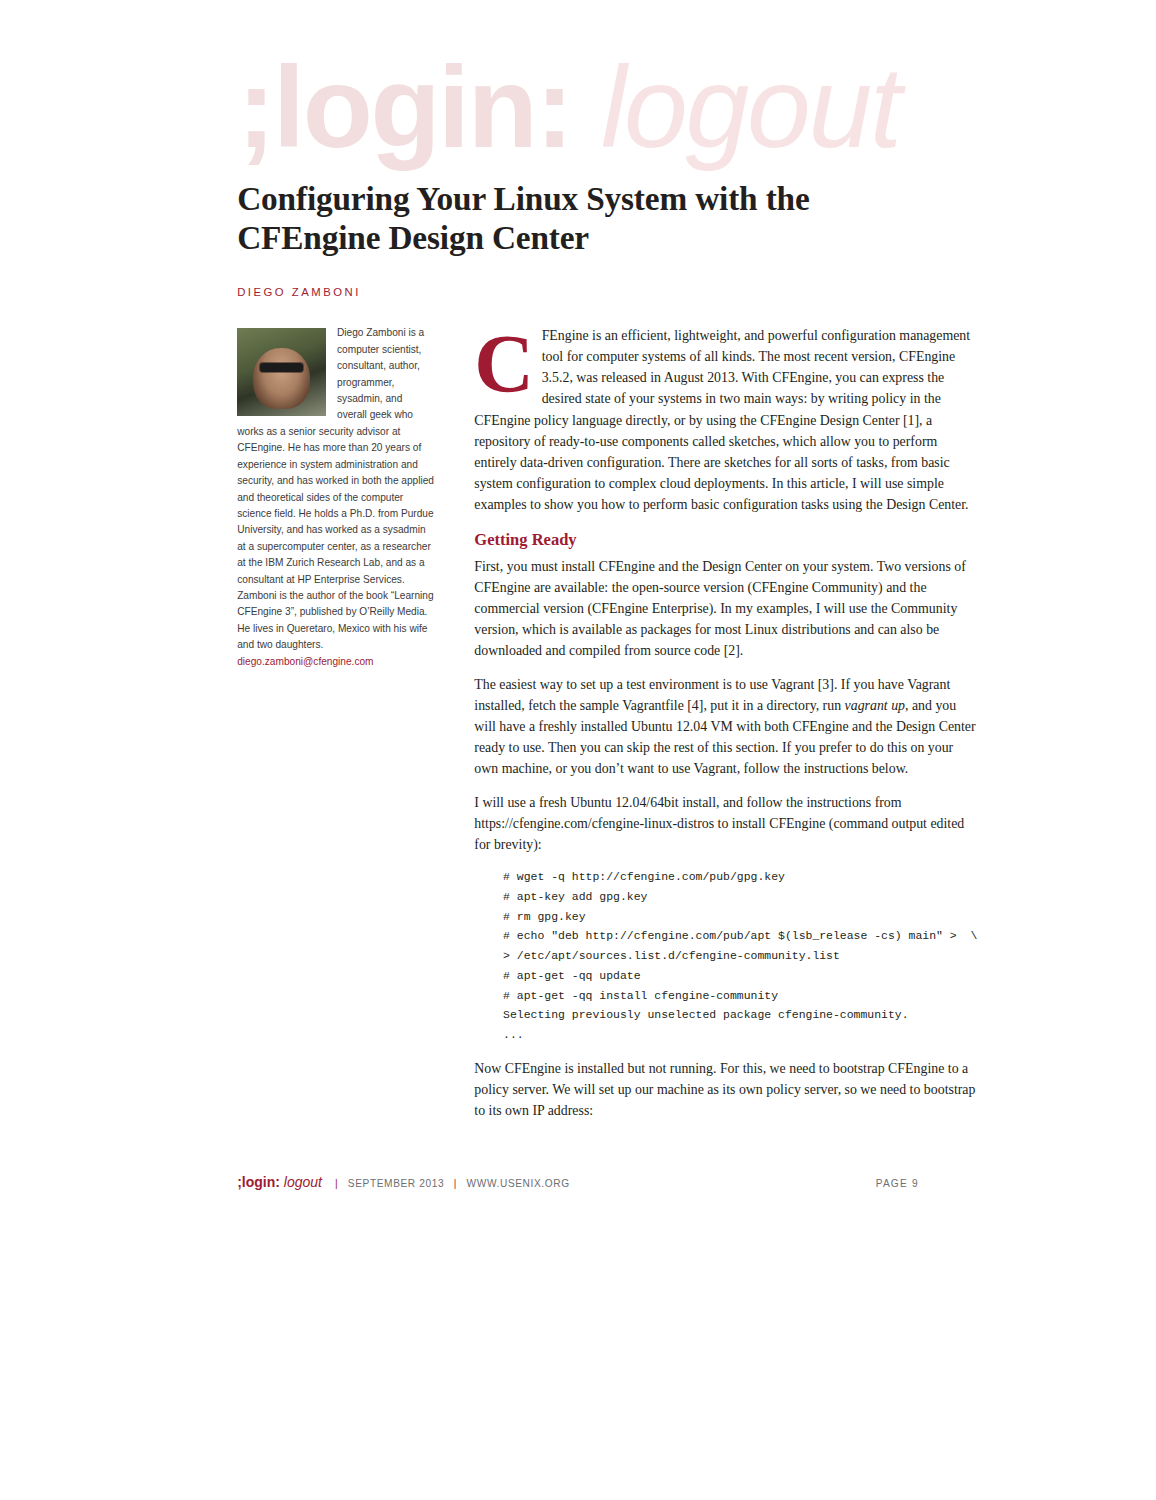;login: logout
Configuring Your Linux System with the
CFEngine Design Center
Diego Zamboni
Diego Zamboni is a computer scientist, consultant, author, programmer, sysadmin, and overall geek who works as a senior security advisor at CFEngine. He has more than 20 years of experience in system administration and security, and has worked in both the applied and theoretical sides of the computer science field. He holds a Ph.D. from Purdue University, and has worked as a sysadmin at a supercomputer center, as a researcher at the IBM Zurich Research Lab, and as a consultant at HP Enterprise Services. Zamboni is the author of the book “Learning CFEngine 3”, published by O’Reilly Media. He lives in Queretaro, Mexico with his wife and two daughters. diego.zamboni@cfengine.com
CFEngine is an efficient, lightweight, and powerful configuration management tool for computer systems of all kinds. The most recent version, CFEngine 3.5.2, was released in August 2013. With CFEngine, you can express the desired state of your systems in two main ways: by writing policy in the CFEngine policy language directly, or by using the CFEngine Design Center [1], a repository of ready-to-use components called sketches, which allow you to perform entirely data-driven configuration. There are sketches for all sorts of tasks, from basic system configuration to complex cloud deployments. In this article, I will use simple examples to show you how to perform basic configuration tasks using the Design Center.
Getting Ready
First, you must install CFEngine and the Design Center on your system. Two versions of CFEngine are available: the open-source version (CFEngine Community) and the commercial version (CFEngine Enterprise). In my examples, I will use the Community version, which is available as packages for most Linux distributions and can also be downloaded and compiled from source code [2].
The easiest way to set up a test environment is to use Vagrant [3]. If you have Vagrant installed, fetch the sample Vagrantfile [4], put it in a directory, run vagrant up, and you will have a freshly installed Ubuntu 12.04 VM with both CFEngine and the Design Center ready to use. Then you can skip the rest of this section. If you prefer to do this on your own machine, or you don’t want to use Vagrant, follow the instructions below.
I will use a fresh Ubuntu 12.04/64bit install, and follow the instructions from https://cfengine.com/cfengine-linux-distros to install CFEngine (command output edited for brevity):
# wget -q http://cfengine.com/pub/gpg.key
# apt-key add gpg.key
# rm gpg.key
# echo "deb http://cfengine.com/pub/apt $(lsb_release -cs) main" >  \
> /etc/apt/sources.list.d/cfengine-community.list
# apt-get -qq update
# apt-get -qq install cfengine-community
Selecting previously unselected package cfengine-community.
...
Now CFEngine is installed but not running. For this, we need to bootstrap CFEngine to a policy server. We will set up our machine as its own policy server, so we need to bootstrap to its own IP address:
;login: logout |SEPTEMBER 2013|WWW.USENIX.ORG
PAGE 9